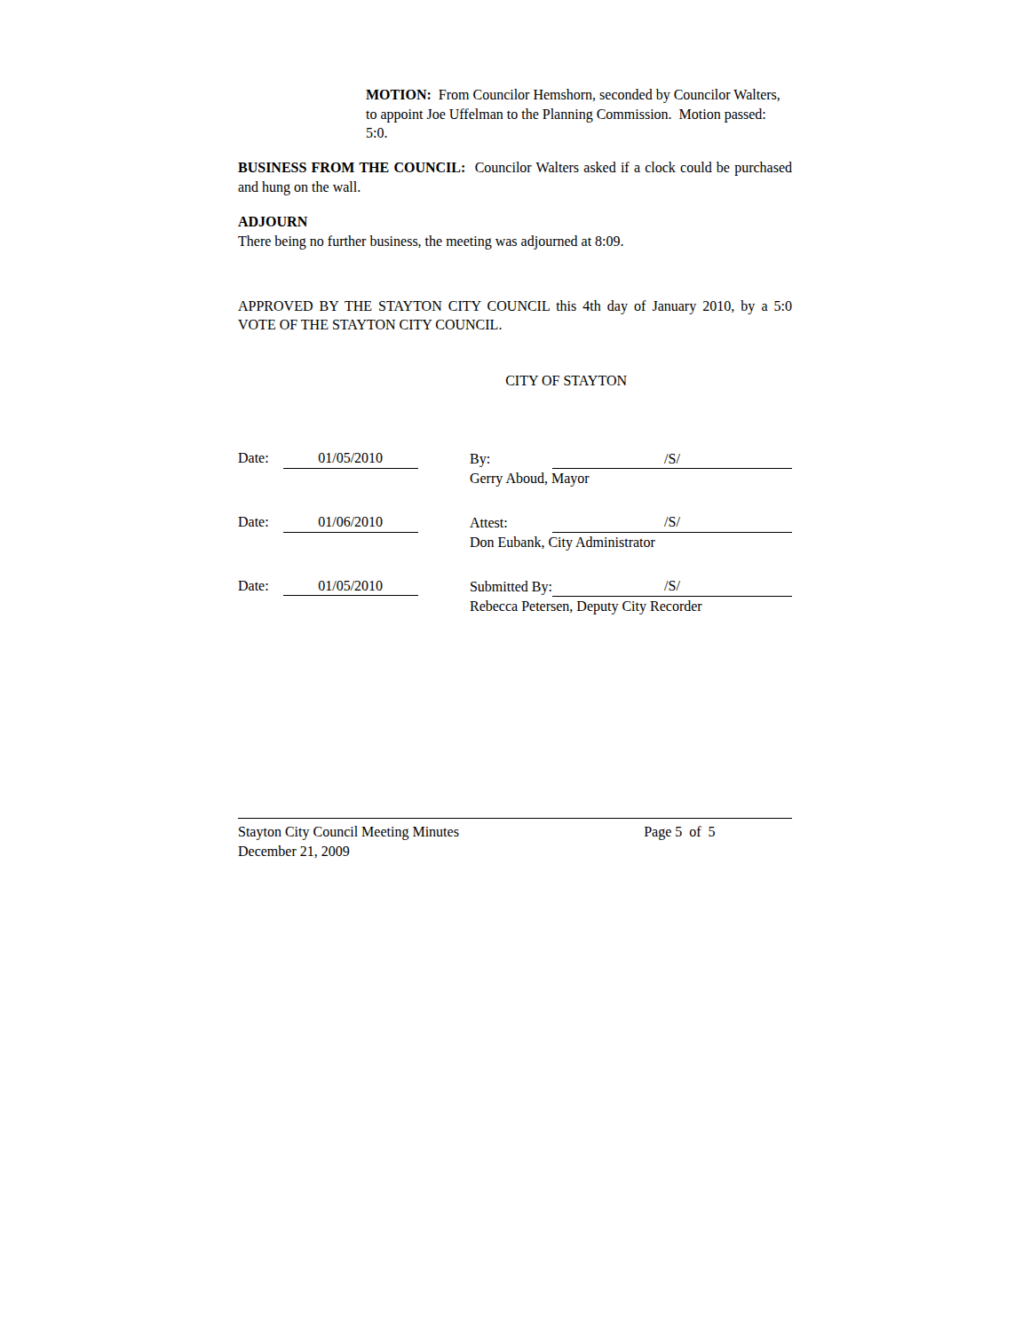MOTION: From Councilor Hemshorn, seconded by Councilor Walters, to appoint Joe Uffelman to the Planning Commission. Motion passed: 5:0.
BUSINESS FROM THE COUNCIL: Councilor Walters asked if a clock could be purchased and hung on the wall.
ADJOURN
There being no further business, the meeting was adjourned at 8:09.
APPROVED BY THE STAYTON CITY COUNCIL this 4th day of January 2010, by a 5:0 VOTE OF THE STAYTON CITY COUNCIL.
CITY OF STAYTON
| Date: 01/05/2010 | By: | /S/ |
| | Gerry Aboud, Mayor |
| Date: 01/06/2010 | Attest: | /S/ |
| | Don Eubank, City Administrator |
| Date: 01/05/2010 | Submitted By: | /S/ |
| | Rebecca Petersen, Deputy City Recorder |
Stayton City Council Meeting Minutes
December 21, 2009
Page 5 of 5